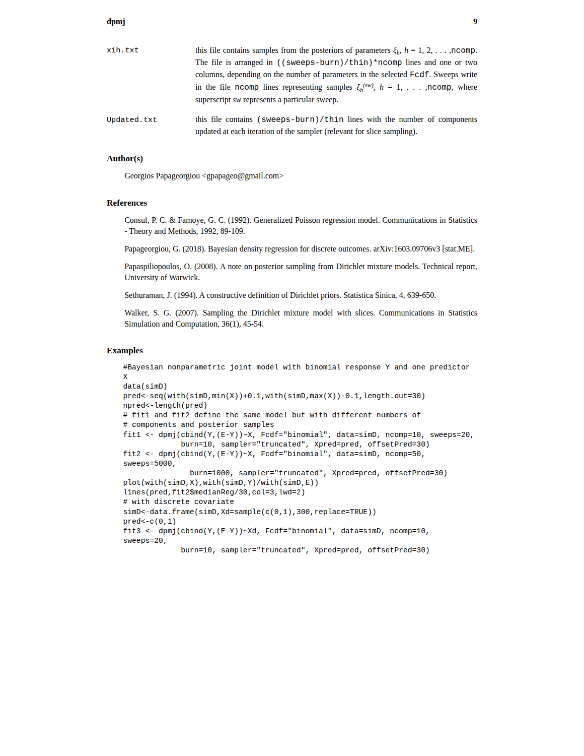dpmj 9
xih.txt
this file contains samples from the posteriors of parameters ξh, h = 1, 2, . . . ,ncomp. The file is arranged in ((sweeps-burn)/thin)*ncomp lines and one or two columns, depending on the number of parameters in the selected Fcdf. Sweeps write in the file ncomp lines representing samples ξh(sw), h = 1, . . . ,ncomp, where superscript sw represents a particular sweep.
Updated.txt
this file contains (sweeps-burn)/thin lines with the number of components updated at each iteration of the sampler (relevant for slice sampling).
Author(s)
Georgios Papageorgiou <gpapageo@gmail.com>
References
Consul, P. C. & Famoye, G. C. (1992). Generalized Poisson regression model. Communications in Statistics - Theory and Methods, 1992, 89-109.
Papageorgiou, G. (2018). Bayesian density regression for discrete outcomes. arXiv:1603.09706v3 [stat.ME].
Papaspiliopoulos, O. (2008). A note on posterior sampling from Dirichlet mixture models. Technical report, University of Warwick.
Sethuraman, J. (1994). A constructive definition of Dirichlet priors. Statistica Sinica, 4, 639-650.
Walker, S. G. (2007). Sampling the Dirichlet mixture model with slices. Communications in Statistics Simulation and Computation, 36(1), 45-54.
Examples
#Bayesian nonparametric joint model with binomial response Y and one predictor X
data(simD)
pred<-seq(with(simD,min(X))+0.1,with(simD,max(X))-0.1,length.out=30)
npred<-length(pred)
# fit1 and fit2 define the same model but with different numbers of
# components and posterior samples
fit1 <- dpmj(cbind(Y,(E-Y))~X, Fcdf="binomial", data=simD, ncomp=10, sweeps=20,
             burn=10, sampler="truncated", Xpred=pred, offsetPred=30)
fit2 <- dpmj(cbind(Y,(E-Y))~X, Fcdf="binomial", data=simD, ncomp=50, sweeps=5000,
               burn=1000, sampler="truncated", Xpred=pred, offsetPred=30)
plot(with(simD,X),with(simD,Y)/with(simD,E))
lines(pred,fit2$medianReg/30,col=3,lwd=2)
# with discrete covariate
simD<-data.frame(simD,Xd=sample(c(0,1),300,replace=TRUE))
pred<-c(0,1)
fit3 <- dpmj(cbind(Y,(E-Y))~Xd, Fcdf="binomial", data=simD, ncomp=10, sweeps=20,
             burn=10, sampler="truncated", Xpred=pred, offsetPred=30)